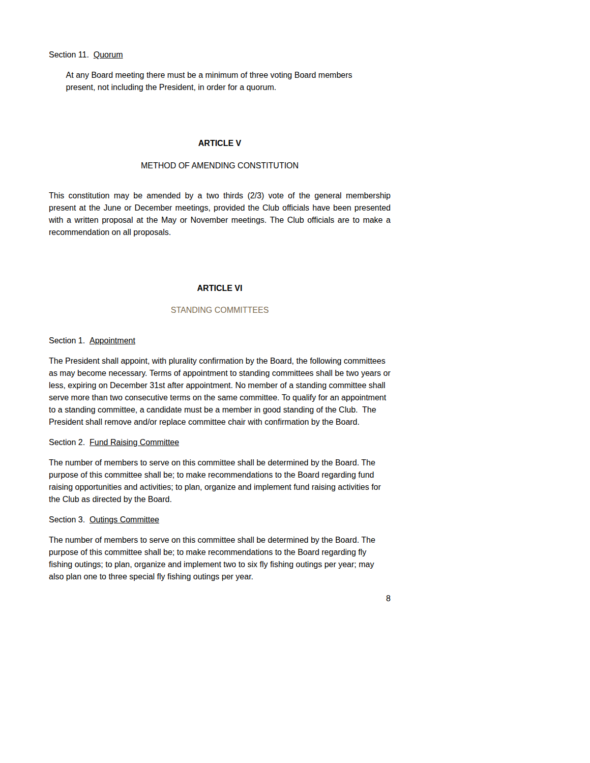Section 11. Quorum
At any Board meeting there must be a minimum of three voting Board members present, not including the President, in order for a quorum.
ARTICLE V
METHOD OF AMENDING CONSTITUTION
This constitution may be amended by a two thirds (2/3) vote of the general membership present at the June or December meetings, provided the Club officials have been presented with a written proposal at the May or November meetings. The Club officials are to make a recommendation on all proposals.
ARTICLE VI
STANDING COMMITTEES
Section 1. Appointment
The President shall appoint, with plurality confirmation by the Board, the following committees as may become necessary. Terms of appointment to standing committees shall be two years or less, expiring on December 31st after appointment. No member of a standing committee shall serve more than two consecutive terms on the same committee. To qualify for an appointment to a standing committee, a candidate must be a member in good standing of the Club. The President shall remove and/or replace committee chair with confirmation by the Board.
Section 2. Fund Raising Committee
The number of members to serve on this committee shall be determined by the Board. The purpose of this committee shall be; to make recommendations to the Board regarding fund raising opportunities and activities; to plan, organize and implement fund raising activities for the Club as directed by the Board.
Section 3. Outings Committee
The number of members to serve on this committee shall be determined by the Board. The purpose of this committee shall be; to make recommendations to the Board regarding fly fishing outings; to plan, organize and implement two to six fly fishing outings per year; may also plan one to three special fly fishing outings per year.
8